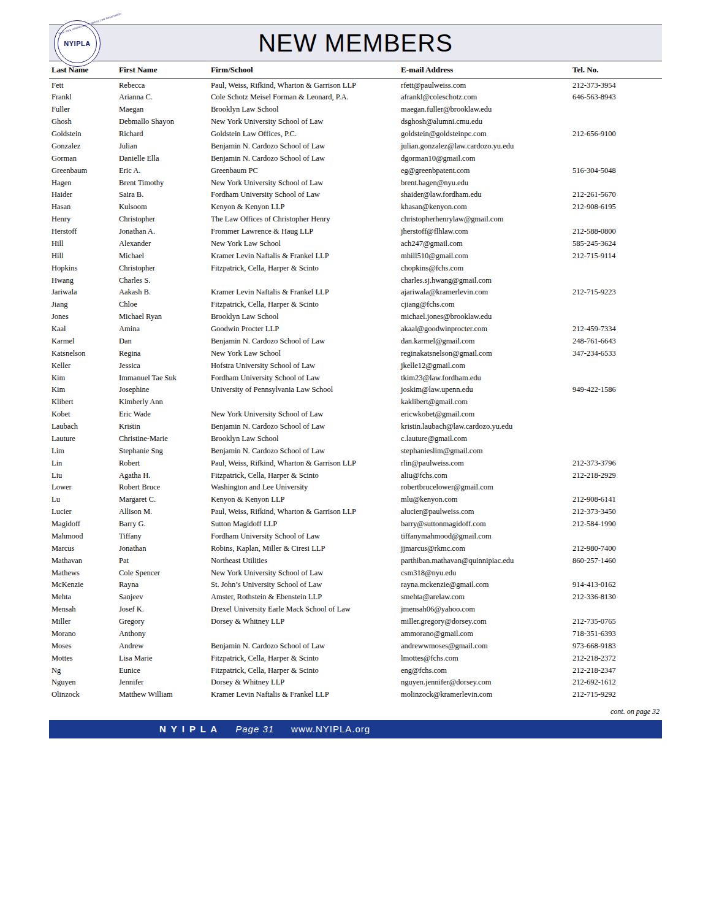New York Intellectual Property Law Association
NYIPLA
NEW MEMBERS
| Last Name | First Name | Firm/School | E-mail Address | Tel. No. |
| --- | --- | --- | --- | --- |
| Fett | Rebecca | Paul, Weiss, Rifkind, Wharton & Garrison LLP | rfett@paulweiss.com | 212-373-3954 |
| Frankl | Arianna C. | Cole Schotz Meisel Forman & Leonard, P.A. | afrankl@coleschotz.com | 646-563-8943 |
| Fuller | Maegan | Brooklyn Law School | maegan.fuller@brooklaw.edu | |
| Ghosh | Debmallo Shayon | New York University School of Law | dsghosh@alumni.cmu.edu | |
| Goldstein | Richard | Goldstein Law Offices, P.C. | goldstein@goldsteinpc.com | 212-656-9100 |
| Gonzalez | Julian | Benjamin N. Cardozo School of Law | julian.gonzalez@law.cardozo.yu.edu | |
| Gorman | Danielle Ella | Benjamin N. Cardozo School of Law | dgorman10@gmail.com | |
| Greenbaum | Eric A. | Greenbaum PC | eg@greenbpatent.com | 516-304-5048 |
| Hagen | Brent Timothy | New York University School of Law | brent.hagen@nyu.edu | |
| Haider | Saira B. | Fordham University School of Law | shaider@law.fordham.edu | 212-261-5670 |
| Hasan | Kulsoom | Kenyon & Kenyon LLP | khasan@kenyon.com | 212-908-6195 |
| Henry | Christopher | The Law Offices of Christopher Henry | christopherhenrylaw@gmail.com | |
| Herstoff | Jonathan A. | Frommer Lawrence & Haug LLP | jherstoff@flhlaw.com | 212-588-0800 |
| Hill | Alexander | New York Law School | ach247@gmail.com | 585-245-3624 |
| Hill | Michael | Kramer Levin Naftalis & Frankel LLP | mhill510@gmail.com | 212-715-9114 |
| Hopkins | Christopher | Fitzpatrick, Cella, Harper & Scinto | chopkins@fchs.com | |
| Hwang | Charles S. | | charles.sj.hwang@gmail.com | |
| Jariwala | Aakash B. | Kramer Levin Naftalis & Frankel LLP | ajariwala@kramerlevin.com | 212-715-9223 |
| Jiang | Chloe | Fitzpatrick, Cella, Harper & Scinto | cjiang@fchs.com | |
| Jones | Michael Ryan | Brooklyn Law School | michael.jones@brooklaw.edu | |
| Kaal | Amina | Goodwin Procter LLP | akaal@goodwinprocter.com | 212-459-7334 |
| Karmel | Dan | Benjamin N. Cardozo School of Law | dan.karmel@gmail.com | 248-761-6643 |
| Katsnelson | Regina | New York Law School | reginakatsnelson@gmail.com | 347-234-6533 |
| Keller | Jessica | Hofstra University School of Law | jkelle12@gmail.com | |
| Kim | Immanuel Tae Suk | Fordham University School of Law | tkim23@law.fordham.edu | |
| Kim | Josephine | University of Pennsylvania Law School | joskim@law.upenn.edu | 949-422-1586 |
| Klibert | Kimberly Ann | | kaklibert@gmail.com | |
| Kobet | Eric Wade | New York University School of Law | ericwkobet@gmail.com | |
| Laubach | Kristin | Benjamin N. Cardozo School of Law | kristin.laubach@law.cardozo.yu.edu | |
| Lauture | Christine-Marie | Brooklyn Law School | c.lauture@gmail.com | |
| Lim | Stephanie Sng | Benjamin N. Cardozo School of Law | stephanieslim@gmail.com | |
| Lin | Robert | Paul, Weiss, Rifkind, Wharton & Garrison LLP | rlin@paulweiss.com | 212-373-3796 |
| Liu | Agatha H. | Fitzpatrick, Cella, Harper & Scinto | aliu@fchs.com | 212-218-2929 |
| Lower | Robert Bruce | Washington and Lee University | robertbrucelower@gmail.com | |
| Lu | Margaret C. | Kenyon & Kenyon LLP | mlu@kenyon.com | 212-908-6141 |
| Lucier | Allison M. | Paul, Weiss, Rifkind, Wharton & Garrison LLP | alucier@paulweiss.com | 212-373-3450 |
| Magidoff | Barry G. | Sutton Magidoff LLP | barry@suttonmagidoff.com | 212-584-1990 |
| Mahmood | Tiffany | Fordham University School of Law | tiffanymahmood@gmail.com | |
| Marcus | Jonathan | Robins, Kaplan, Miller & Ciresi LLP | jjmarcus@rkmc.com | 212-980-7400 |
| Mathavan | Pat | Northeast Utilities | parthiban.mathavan@quinnipiac.edu | 860-257-1460 |
| Mathews | Cole Spencer | New York University School of Law | csm318@nyu.edu | |
| McKenzie | Rayna | St. John’s University School of Law | rayna.mckenzie@gmail.com | 914-413-0162 |
| Mehta | Sanjeev | Amster, Rothstein & Ebenstein LLP | smehta@arelaw.com | 212-336-8130 |
| Mensah | Josef K. | Drexel University Earle Mack School of Law | jmensah06@yahoo.com | |
| Miller | Gregory | Dorsey & Whitney LLP | miller.gregory@dorsey.com | 212-735-0765 |
| Morano | Anthony | | ammorano@gmail.com | 718-351-6393 |
| Moses | Andrew | Benjamin N. Cardozo School of Law | andrewwmoses@gmail.com | 973-668-9183 |
| Mottes | Lisa Marie | Fitzpatrick, Cella, Harper & Scinto | lmottes@fchs.com | 212-218-2372 |
| Ng | Eunice | Fitzpatrick, Cella, Harper & Scinto | eng@fchs.com | 212-218-2347 |
| Nguyen | Jennifer | Dorsey & Whitney LLP | nguyen.jennifer@dorsey.com | 212-692-1612 |
| Olinzock | Matthew William | Kramer Levin Naftalis & Frankel LLP | molinzock@kramerlevin.com | 212-715-9292 |
cont. on page 32
N Y I P L A Page 31 www.NYIPLA.org